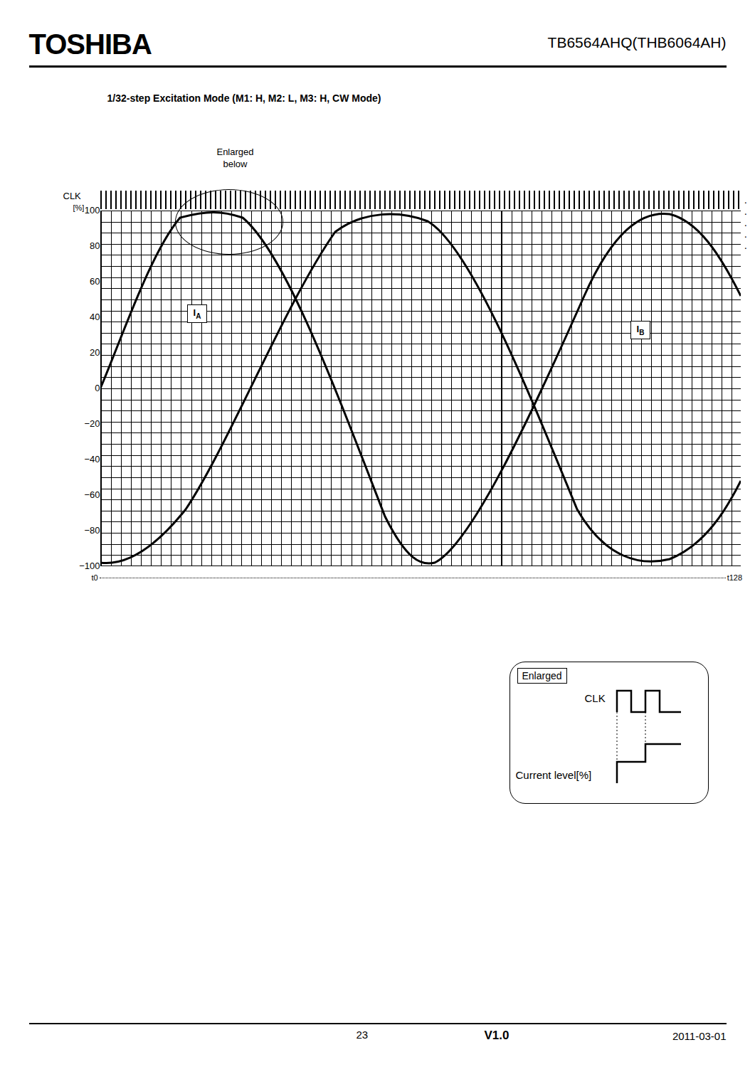TOSHIBA
TB6564AHQ(THB6064AH)
1/32-step Excitation Mode (M1: H, M2: L, M3: H, CW Mode)
Enlarged
below
CLK
[%]
100 80 60 40 20 0 −20 −40 −60 −80 −100
· · · · ·
IA
IB
t0 t128
Enlarged
CLK
Current level[%]
23 V1.0 2011-03-01